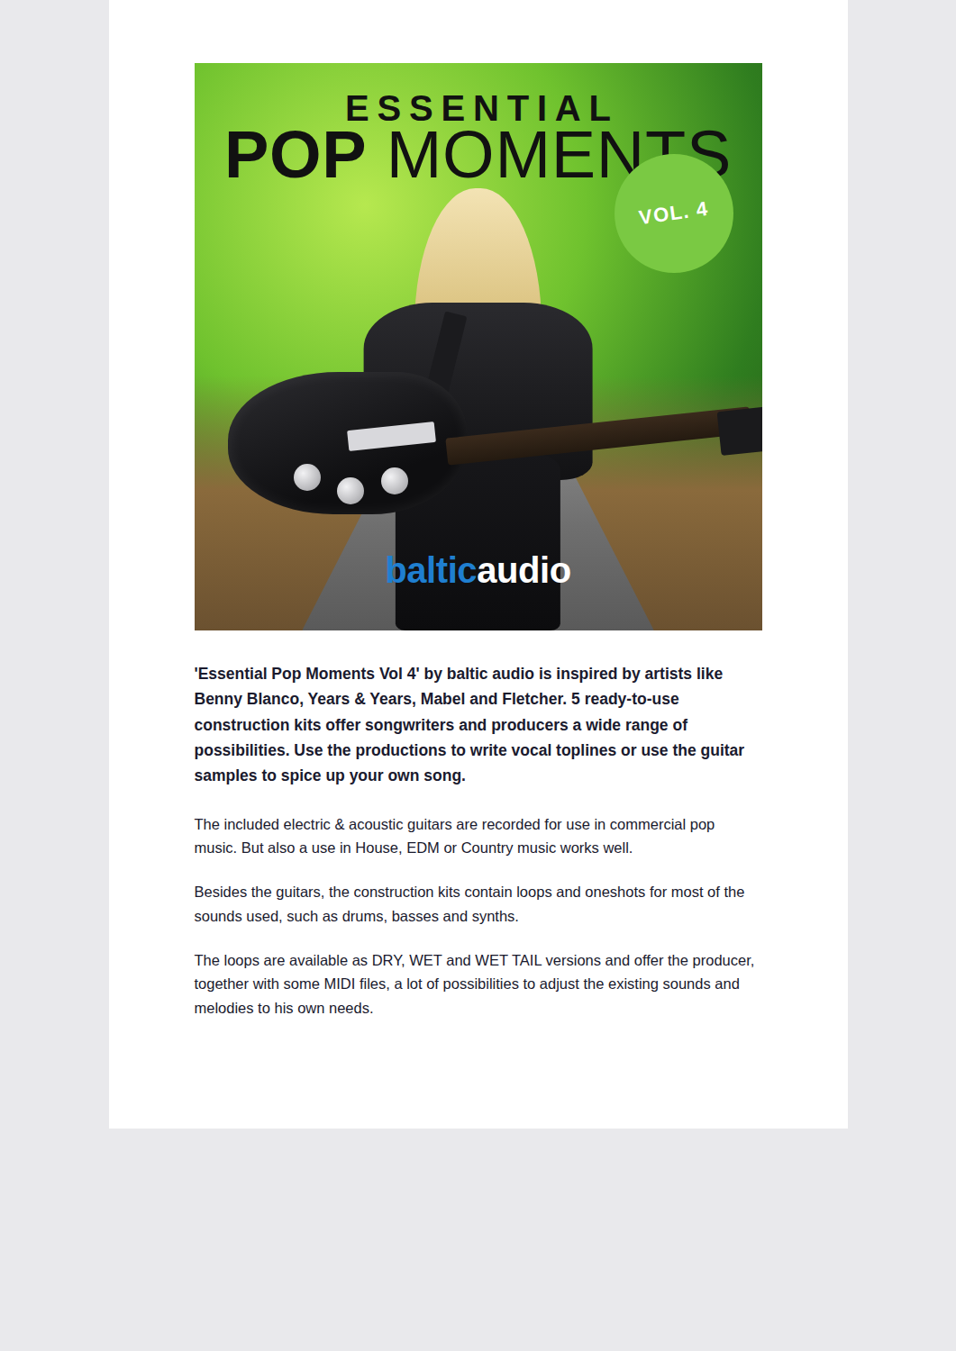Essential Pop Moments
Vol. 4
baltic audio
'Essential Pop Moments Vol 4' by baltic audio is inspired by artists like Benny Blanco, Years & Years, Mabel and Fletcher. 5 ready-to-use construction kits offer songwriters and producers a wide range of possibilities. Use the productions to write vocal toplines or use the guitar samples to spice up your own song.
The included electric & acoustic guitars are recorded for use in commercial pop music. But also a use in House, EDM or Country music works well.
Besides the guitars, the construction kits contain loops and oneshots for most of the sounds used, such as drums, basses and synths.
The loops are available as DRY, WET and WET TAIL versions and offer the producer, together with some MIDI files, a lot of possibilities to adjust the existing sounds and melodies to his own needs.